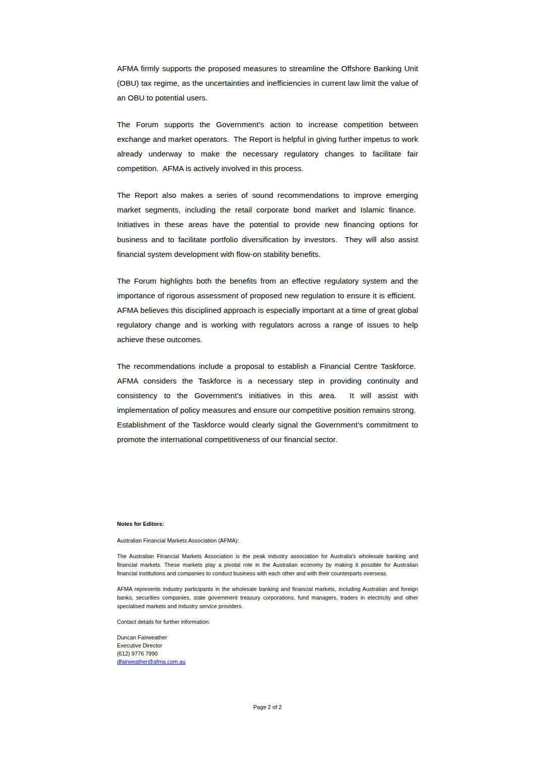AFMA firmly supports the proposed measures to streamline the Offshore Banking Unit (OBU) tax regime, as the uncertainties and inefficiencies in current law limit the value of an OBU to potential users.
The Forum supports the Government’s action to increase competition between exchange and market operators. The Report is helpful in giving further impetus to work already underway to make the necessary regulatory changes to facilitate fair competition. AFMA is actively involved in this process.
The Report also makes a series of sound recommendations to improve emerging market segments, including the retail corporate bond market and Islamic finance. Initiatives in these areas have the potential to provide new financing options for business and to facilitate portfolio diversification by investors. They will also assist financial system development with flow-on stability benefits.
The Forum highlights both the benefits from an effective regulatory system and the importance of rigorous assessment of proposed new regulation to ensure it is efficient. AFMA believes this disciplined approach is especially important at a time of great global regulatory change and is working with regulators across a range of issues to help achieve these outcomes.
The recommendations include a proposal to establish a Financial Centre Taskforce. AFMA considers the Taskforce is a necessary step in providing continuity and consistency to the Government’s initiatives in this area. It will assist with implementation of policy measures and ensure our competitive position remains strong. Establishment of the Taskforce would clearly signal the Government’s commitment to promote the international competitiveness of our financial sector.
Notes for Editors:
Australian Financial Markets Association (AFMA):
The Australian Financial Markets Association is the peak industry association for Australia's wholesale banking and financial markets. These markets play a pivotal role in the Australian economy by making it possible for Australian financial institutions and companies to conduct business with each other and with their counterparts overseas.
AFMA represents industry participants in the wholesale banking and financial markets, including Australian and foreign banks, securities companies, state government treasury corporations, fund managers, traders in electricity and other specialised markets and industry service providers.
Contact details for further information:
Duncan Fairweather
Executive Director
(612) 9776 7990
dfairweather@afma.com.au
Page 2 of 2